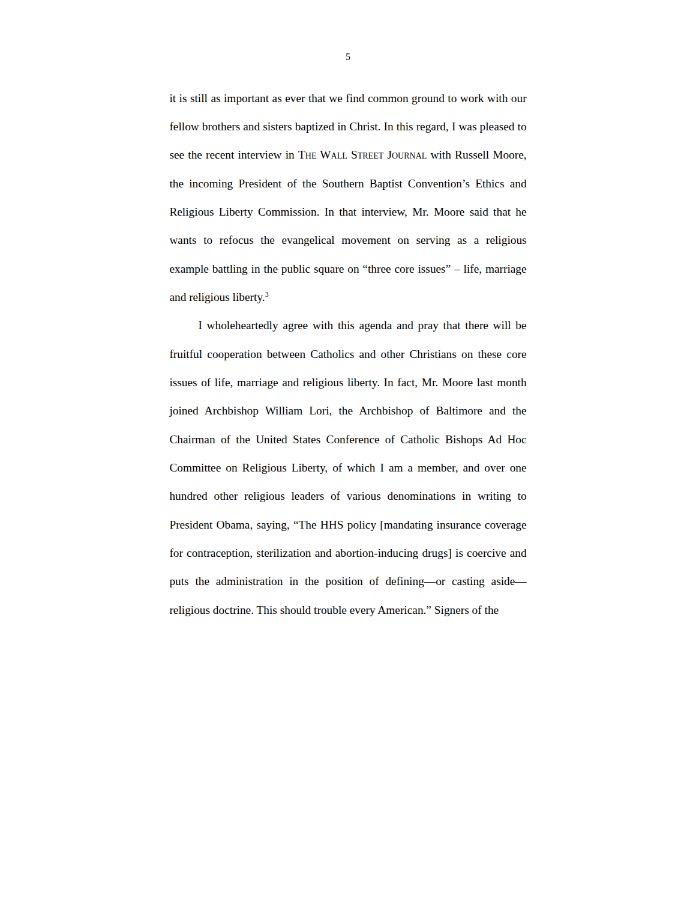5
it is still as important as ever that we find common ground to work with our fellow brothers and sisters baptized in Christ. In this regard, I was pleased to see the recent interview in The Wall Street Journal with Russell Moore, the incoming President of the Southern Baptist Convention’s Ethics and Religious Liberty Commission. In that interview, Mr. Moore said that he wants to refocus the evangelical movement on serving as a religious example battling in the public square on “three core issues” – life, marriage and religious liberty.3
I wholeheartedly agree with this agenda and pray that there will be fruitful cooperation between Catholics and other Christians on these core issues of life, marriage and religious liberty. In fact, Mr. Moore last month joined Archbishop William Lori, the Archbishop of Baltimore and the Chairman of the United States Conference of Catholic Bishops Ad Hoc Committee on Religious Liberty, of which I am a member, and over one hundred other religious leaders of various denominations in writing to President Obama, saying, “The HHS policy [mandating insurance coverage for contraception, sterilization and abortion-inducing drugs] is coercive and puts the administration in the position of defining—or casting aside—religious doctrine. This should trouble every American.” Signers of the